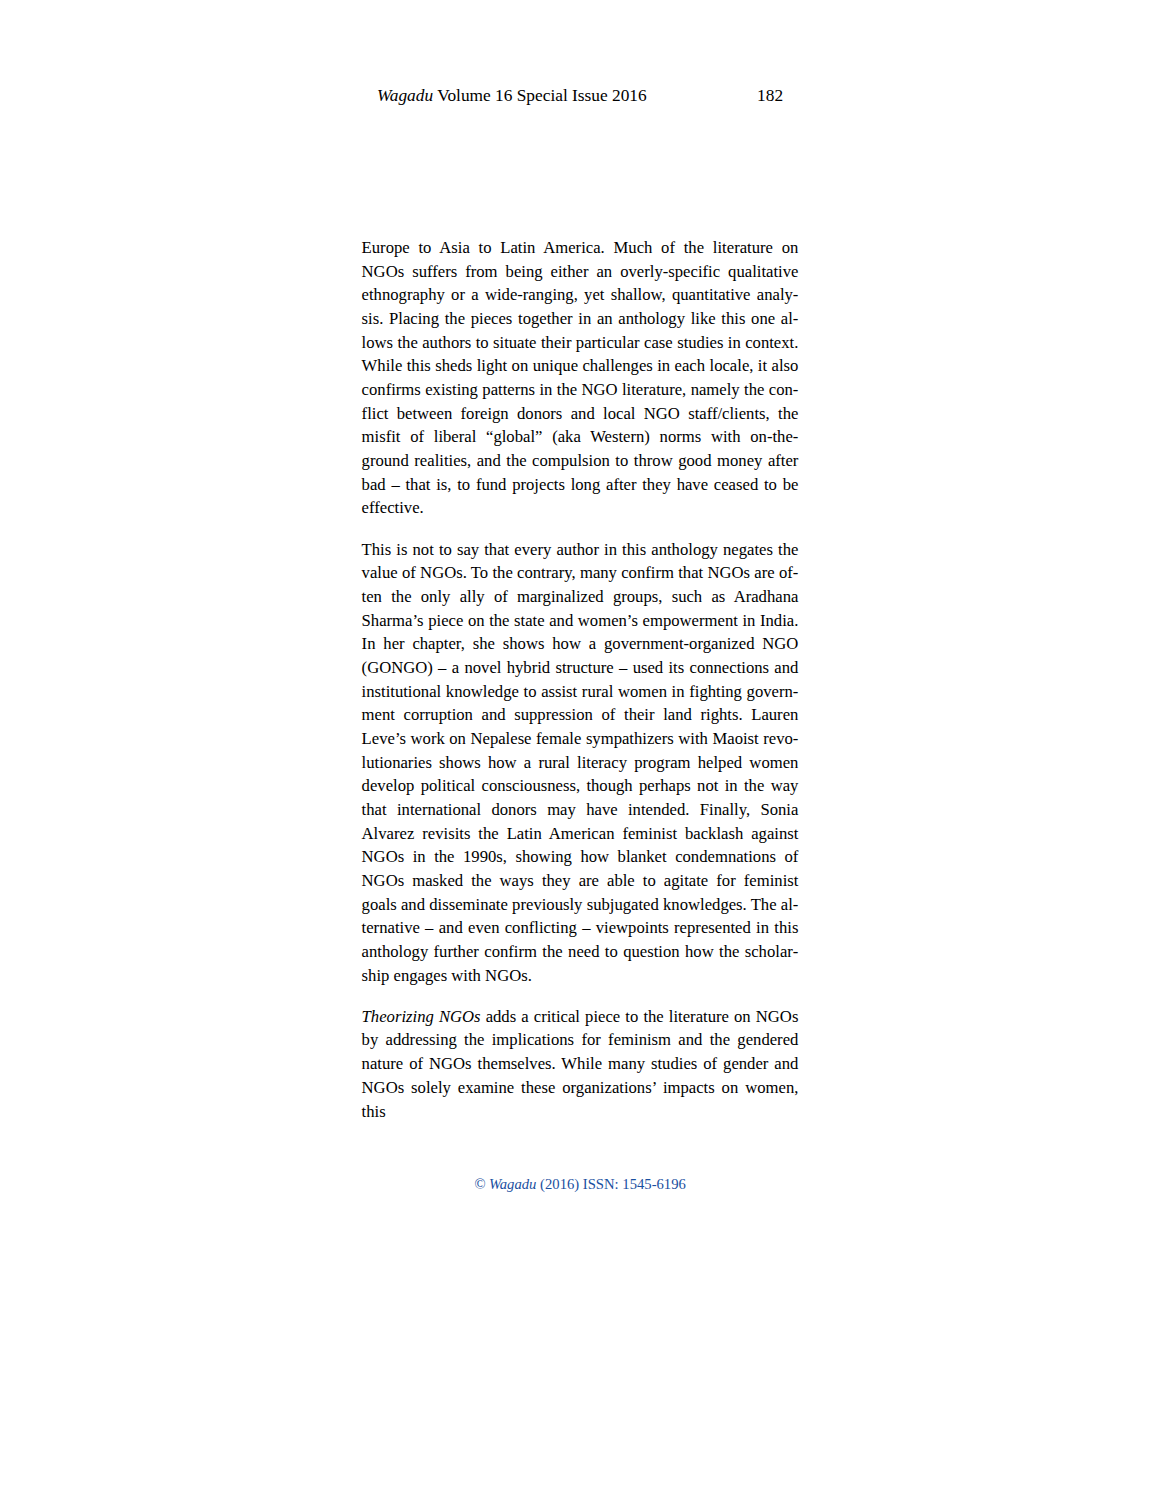Wagadu Volume 16 Special Issue 2016 182
Europe to Asia to Latin America. Much of the literature on NGOs suffers from being either an overly-specific qualitative ethnography or a wide-ranging, yet shallow, quantitative analysis. Placing the pieces together in an anthology like this one allows the authors to situate their particular case studies in context. While this sheds light on unique challenges in each locale, it also confirms existing patterns in the NGO literature, namely the conflict between foreign donors and local NGO staff/clients, the misfit of liberal “global” (aka Western) norms with on-the-ground realities, and the compulsion to throw good money after bad – that is, to fund projects long after they have ceased to be effective.
This is not to say that every author in this anthology negates the value of NGOs. To the contrary, many confirm that NGOs are often the only ally of marginalized groups, such as Aradhana Sharma’s piece on the state and women’s empowerment in India. In her chapter, she shows how a government-organized NGO (GONGO) – a novel hybrid structure – used its connections and institutional knowledge to assist rural women in fighting government corruption and suppression of their land rights. Lauren Leve’s work on Nepalese female sympathizers with Maoist revolutionaries shows how a rural literacy program helped women develop political consciousness, though perhaps not in the way that international donors may have intended. Finally, Sonia Alvarez revisits the Latin American feminist backlash against NGOs in the 1990s, showing how blanket condemnations of NGOs masked the ways they are able to agitate for feminist goals and disseminate previously subjugated knowledges. The alternative – and even conflicting – viewpoints represented in this anthology further confirm the need to question how the scholarship engages with NGOs.
Theorizing NGOs adds a critical piece to the literature on NGOs by addressing the implications for feminism and the gendered nature of NGOs themselves. While many studies of gender and NGOs solely examine these organizations’ impacts on women, this
© Wagadu (2016) ISSN: 1545-6196